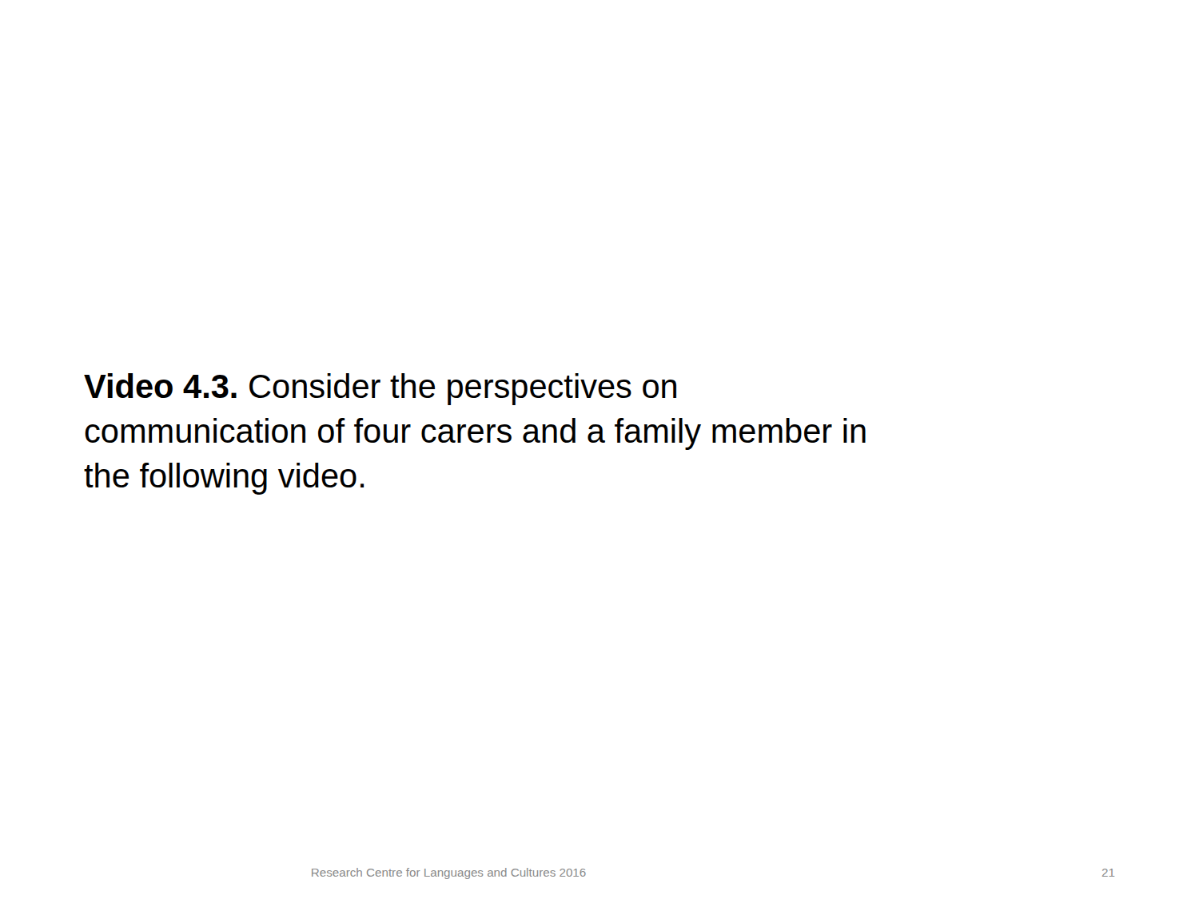Video 4.3. Consider the perspectives on communication of four carers and a family member in the following video.
Research Centre for Languages and Cultures 2016 21